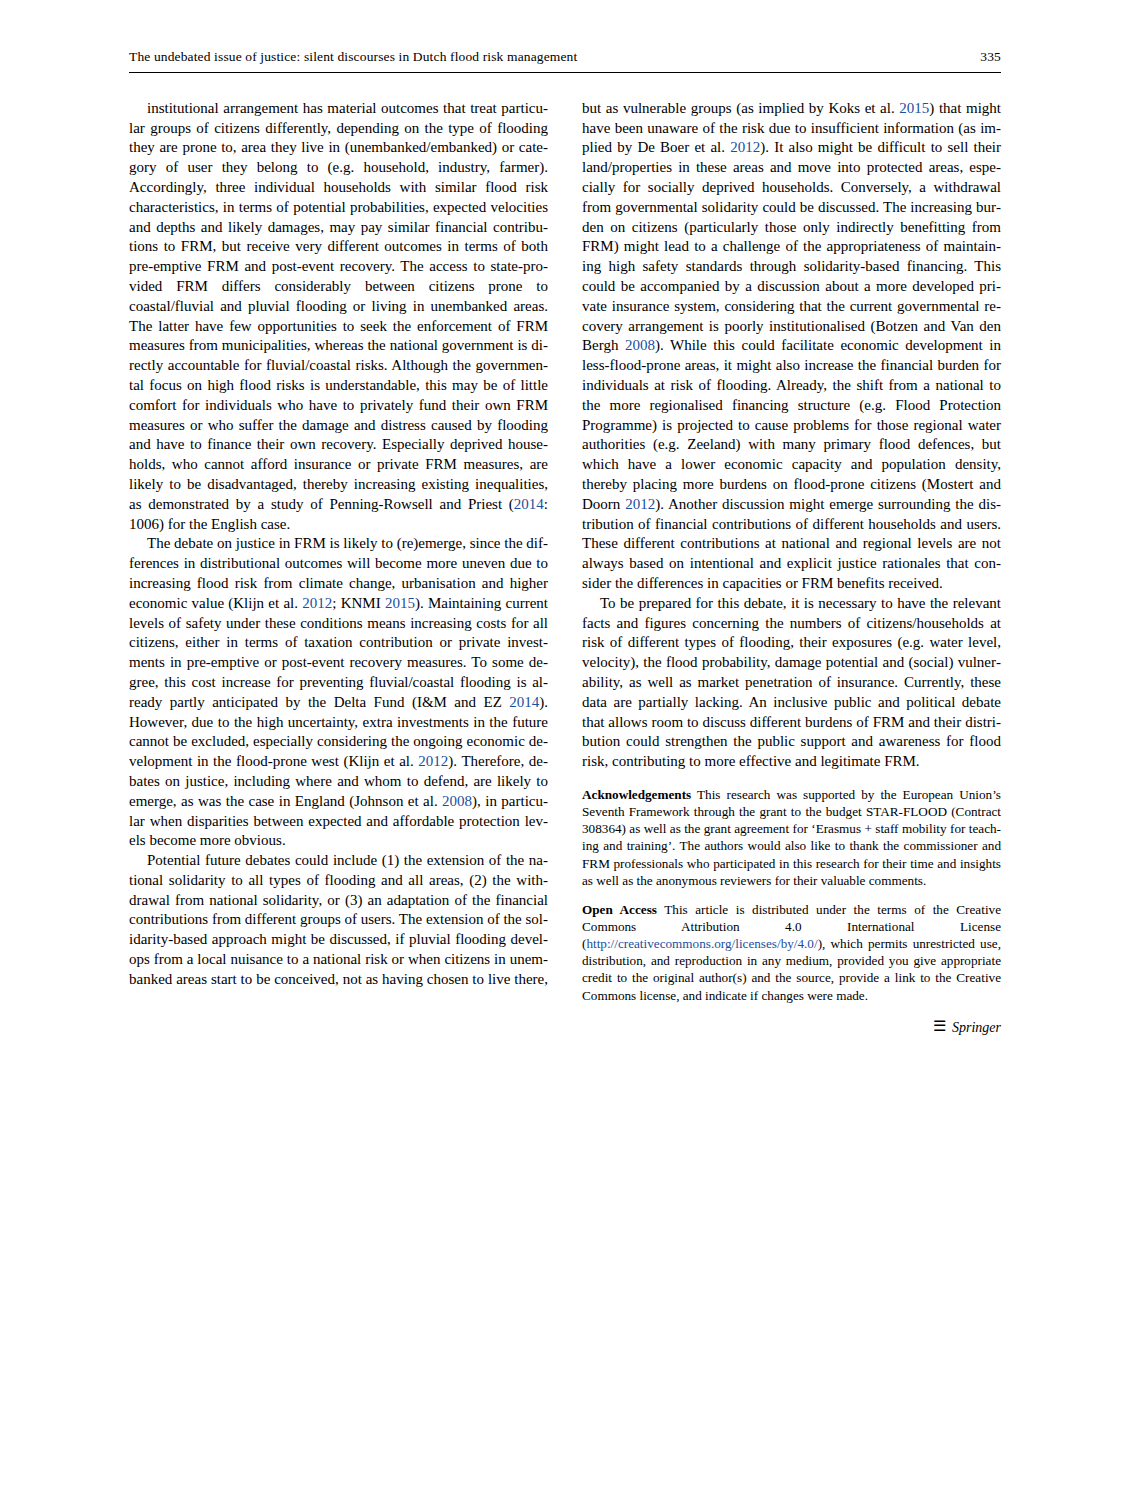The undebated issue of justice: silent discourses in Dutch flood risk management 335
institutional arrangement has material outcomes that treat particular groups of citizens differently, depending on the type of flooding they are prone to, area they live in (unembanked/embanked) or category of user they belong to (e.g. household, industry, farmer). Accordingly, three individual households with similar flood risk characteristics, in terms of potential probabilities, expected velocities and depths and likely damages, may pay similar financial contributions to FRM, but receive very different outcomes in terms of both pre-emptive FRM and post-event recovery. The access to state-provided FRM differs considerably between citizens prone to coastal/fluvial and pluvial flooding or living in unembanked areas. The latter have few opportunities to seek the enforcement of FRM measures from municipalities, whereas the national government is directly accountable for fluvial/coastal risks. Although the governmental focus on high flood risks is understandable, this may be of little comfort for individuals who have to privately fund their own FRM measures or who suffer the damage and distress caused by flooding and have to finance their own recovery. Especially deprived households, who cannot afford insurance or private FRM measures, are likely to be disadvantaged, thereby increasing existing inequalities, as demonstrated by a study of Penning-Rowsell and Priest (2014: 1006) for the English case.
The debate on justice in FRM is likely to (re)emerge, since the differences in distributional outcomes will become more uneven due to increasing flood risk from climate change, urbanisation and higher economic value (Klijn et al. 2012; KNMI 2015). Maintaining current levels of safety under these conditions means increasing costs for all citizens, either in terms of taxation contribution or private investments in pre-emptive or post-event recovery measures. To some degree, this cost increase for preventing fluvial/coastal flooding is already partly anticipated by the Delta Fund (I&M and EZ 2014). However, due to the high uncertainty, extra investments in the future cannot be excluded, especially considering the ongoing economic development in the flood-prone west (Klijn et al. 2012). Therefore, debates on justice, including where and whom to defend, are likely to emerge, as was the case in England (Johnson et al. 2008), in particular when disparities between expected and affordable protection levels become more obvious.
Potential future debates could include (1) the extension of the national solidarity to all types of flooding and all areas, (2) the withdrawal from national solidarity, or (3) an adaptation of the financial contributions from different groups of users. The extension of the solidarity-based approach might be discussed, if pluvial flooding develops from a local nuisance to a national risk or when citizens in unembanked areas start to be conceived, not as having chosen to live there, but as vulnerable groups (as implied by Koks et al. 2015) that might have been unaware of the risk due to insufficient information (as implied by De Boer et al. 2012). It also might be difficult to sell their land/properties in these areas and move into protected areas, especially for socially deprived households. Conversely, a withdrawal from governmental solidarity could be discussed. The increasing burden on citizens (particularly those only indirectly benefitting from FRM) might lead to a challenge of the appropriateness of maintaining high safety standards through solidarity-based financing. This could be accompanied by a discussion about a more developed private insurance system, considering that the current governmental recovery arrangement is poorly institutionalised (Botzen and Van den Bergh 2008). While this could facilitate economic development in less-flood-prone areas, it might also increase the financial burden for individuals at risk of flooding. Already, the shift from a national to the more regionalised financing structure (e.g. Flood Protection Programme) is projected to cause problems for those regional water authorities (e.g. Zeeland) with many primary flood defences, but which have a lower economic capacity and population density, thereby placing more burdens on flood-prone citizens (Mostert and Doorn 2012). Another discussion might emerge surrounding the distribution of financial contributions of different households and users. These different contributions at national and regional levels are not always based on intentional and explicit justice rationales that consider the differences in capacities or FRM benefits received.
To be prepared for this debate, it is necessary to have the relevant facts and figures concerning the numbers of citizens/households at risk of different types of flooding, their exposures (e.g. water level, velocity), the flood probability, damage potential and (social) vulnerability, as well as market penetration of insurance. Currently, these data are partially lacking. An inclusive public and political debate that allows room to discuss different burdens of FRM and their distribution could strengthen the public support and awareness for flood risk, contributing to more effective and legitimate FRM.
Acknowledgements This research was supported by the European Union’s Seventh Framework through the grant to the budget STAR-FLOOD (Contract 308364) as well as the grant agreement for ‘Erasmus + staff mobility for teaching and training’. The authors would also like to thank the commissioner and FRM professionals who participated in this research for their time and insights as well as the anonymous reviewers for their valuable comments.
Open Access This article is distributed under the terms of the Creative Commons Attribution 4.0 International License (http://creativecommons.org/licenses/by/4.0/), which permits unrestricted use, distribution, and reproduction in any medium, provided you give appropriate credit to the original author(s) and the source, provide a link to the Creative Commons license, and indicate if changes were made.
☰Springer